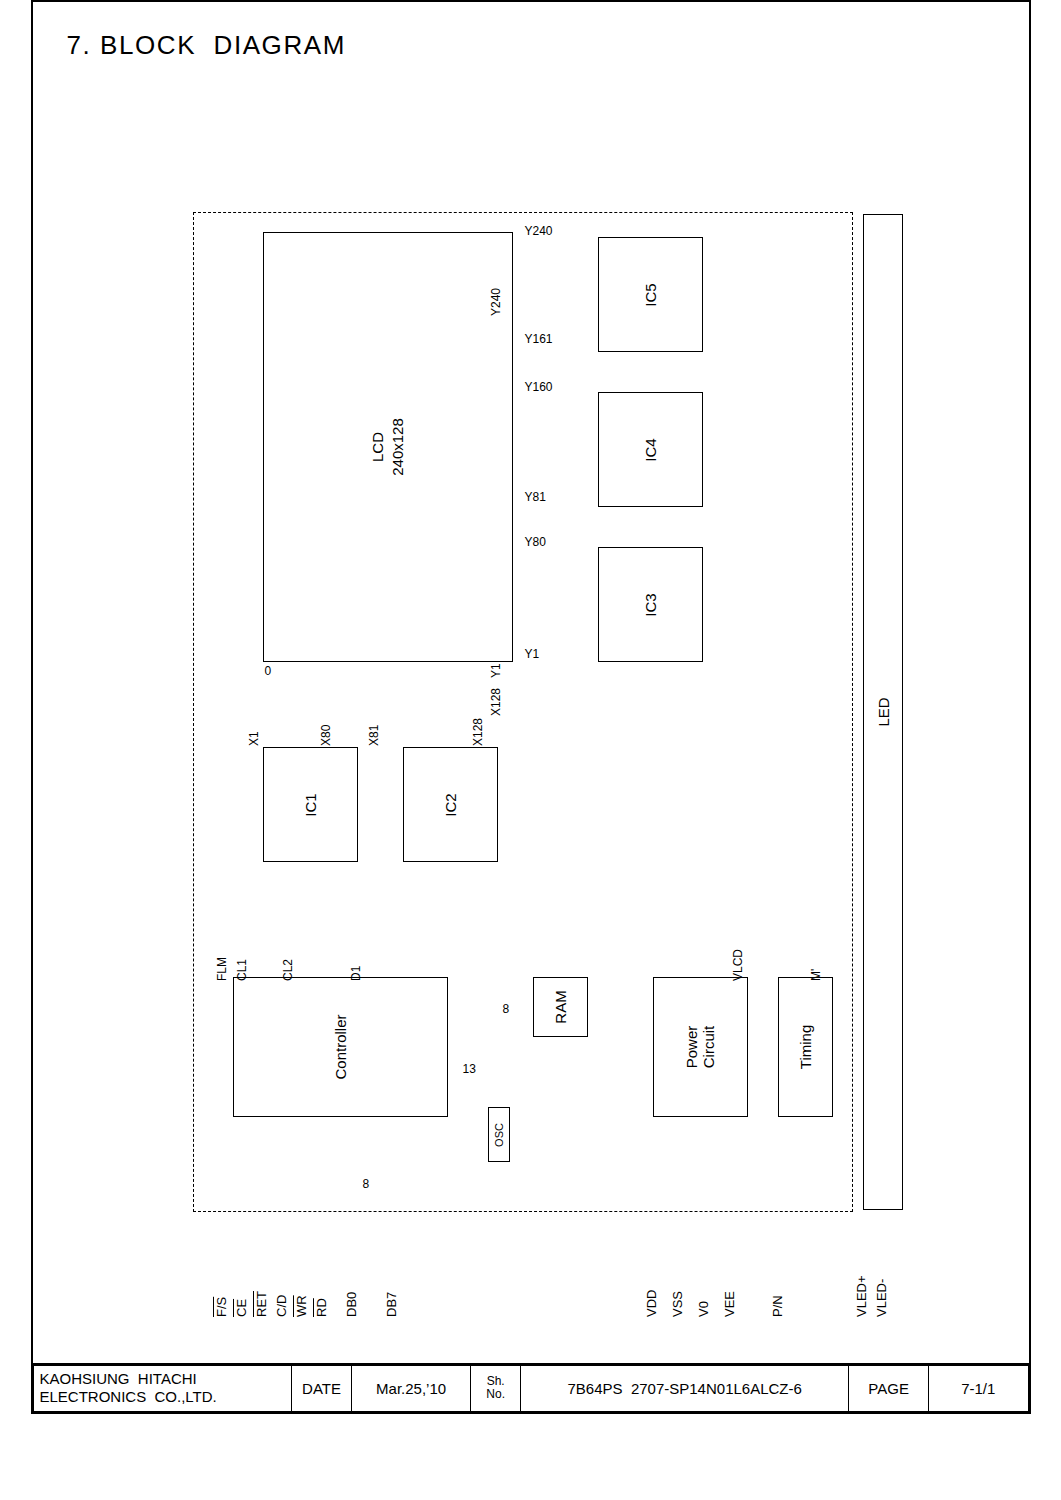7. BLOCK DIAGRAM
LCD
240x128
IC5
IC4
IC3
IC1
IC2
Controller
RAM
OSC
Power
Circuit
Timing
LED
Y240
Y240
Y161
Y160
Y81
Y80
Y1
0
X1
X80
X81
X128
X128
Y1
FLM
CL1
CL2
D1
VLCD
M'
8
13
8
F/S
CE
RET
C/D
WR
RD
DB0
DB7
VDD
VSS
V0
VEE
P/N
VLED+
VLED-
| KAOHSIUNG HITACHI ELECTRONICS CO.,LTD. | DATE | Mar.25,’10 | Sh. No. | 7B64PS 2707-SP14N01L6ALCZ-6 | PAGE | 7-1/1 |